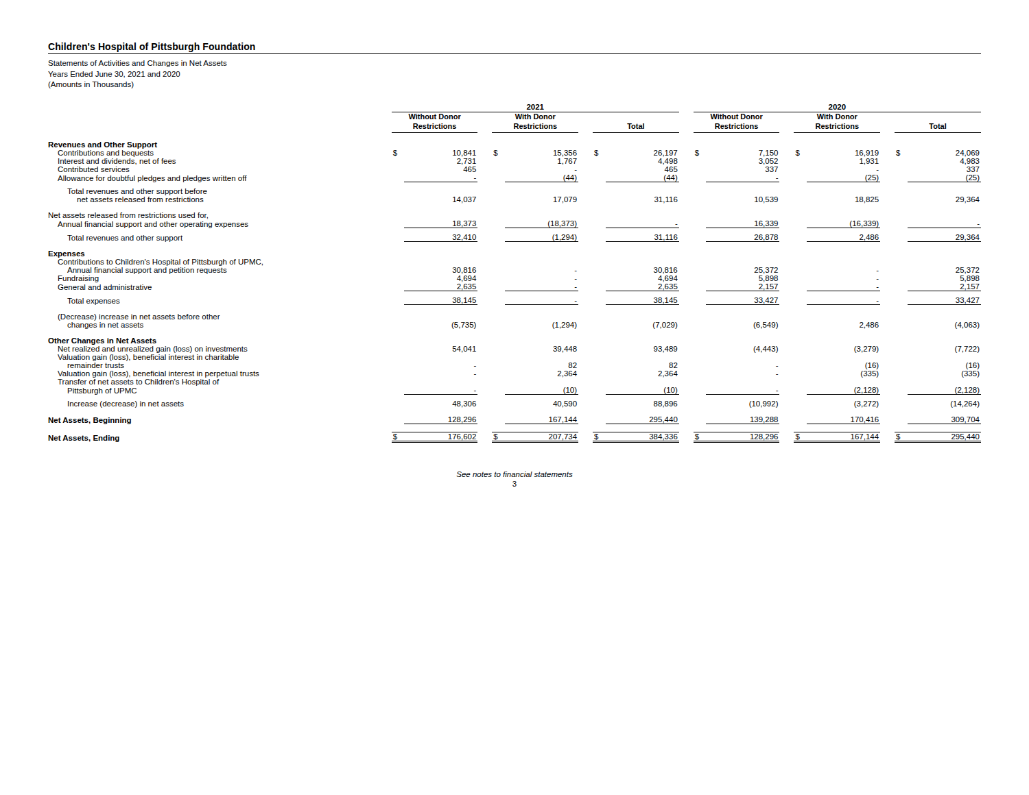Children's Hospital of Pittsburgh Foundation
Statements of Activities and Changes in Net Assets
Years Ended June 30, 2021 and 2020
(Amounts in Thousands)
| | 2021 | | 2020 |
| --- | --- | --- | --- |
| | Without Donor | | With Donor | | | | Without Donor | | With Donor | | |
| | Restrictions | | Restrictions | | Total | | Restrictions | | Restrictions | | Total |
| Revenues and Other Support | |
| Contributions and bequests | $ | 10,841 | | $ | 15,356 | | $ | 26,197 | | $ | 7,150 | | $ | 16,919 | | $ | 24,069 |
| Interest and dividends, net of fees | | 2,731 | | | 1,767 | | | 4,498 | | | 3,052 | | | 1,931 | | | 4,983 |
| Contributed services | | 465 | | | - | | | 465 | | | 337 | | | - | | | 337 |
| Allowance for doubtful pledges and pledges written off | | - | | | (44) | | | (44) | | | - | | | (25) | | | (25) |
| Total revenues and other support before | |
| net assets released from restrictions | | 14,037 | | | 17,079 | | | 31,116 | | | 10,539 | | | 18,825 | | | 29,364 |
| Net assets released from restrictions used for, | |
| Annual financial support and other operating expenses | | 18,373 | | | (18,373) | | | - | | | 16,339 | | | (16,339) | | | - |
| Total revenues and other support | | 32,410 | | | (1,294) | | | 31,116 | | | 26,878 | | | 2,486 | | | 29,364 |
| Expenses | |
| Contributions to Children's Hospital of Pittsburgh of UPMC, | |
| Annual financial support and petition requests | | 30,816 | | | - | | | 30,816 | | | 25,372 | | | - | | | 25,372 |
| Fundraising | | 4,694 | | | - | | | 4,694 | | | 5,898 | | | - | | | 5,898 |
| General and administrative | | 2,635 | | | - | | | 2,635 | | | 2,157 | | | - | | | 2,157 |
| Total expenses | | 38,145 | | | - | | | 38,145 | | | 33,427 | | | - | | | 33,427 |
| (Decrease) increase in net assets before other | |
| changes in net assets | | (5,735) | | | (1,294) | | | (7,029) | | | (6,549) | | | 2,486 | | | (4,063) |
| Other Changes in Net Assets | |
| Net realized and unrealized gain (loss) on investments | | 54,041 | | | 39,448 | | | 93,489 | | | (4,443) | | | (3,279) | | | (7,722) |
| Valuation gain (loss), beneficial interest in charitable | |
| remainder trusts | | - | | | 82 | | | 82 | | | - | | | (16) | | | (16) |
| Valuation gain (loss), beneficial interest in perpetual trusts | | - | | | 2,364 | | | 2,364 | | | - | | | (335) | | | (335) |
| Transfer of net assets to Children's Hospital of | |
| Pittsburgh of UPMC | | - | | | (10) | | | (10) | | | - | | | (2,128) | | | (2,128) |
| Increase (decrease) in net assets | | 48,306 | | | 40,590 | | | 88,896 | | | (10,992) | | | (3,272) | | | (14,264) |
| Net Assets, Beginning | | 128,296 | | | 167,144 | | | 295,440 | | | 139,288 | | | 170,416 | | | 309,704 |
| Net Assets, Ending | $ | 176,602 | | $ | 207,734 | | $ | 384,336 | | $ | 128,296 | | $ | 167,144 | | $ | 295,440 |
See notes to financial statements
3